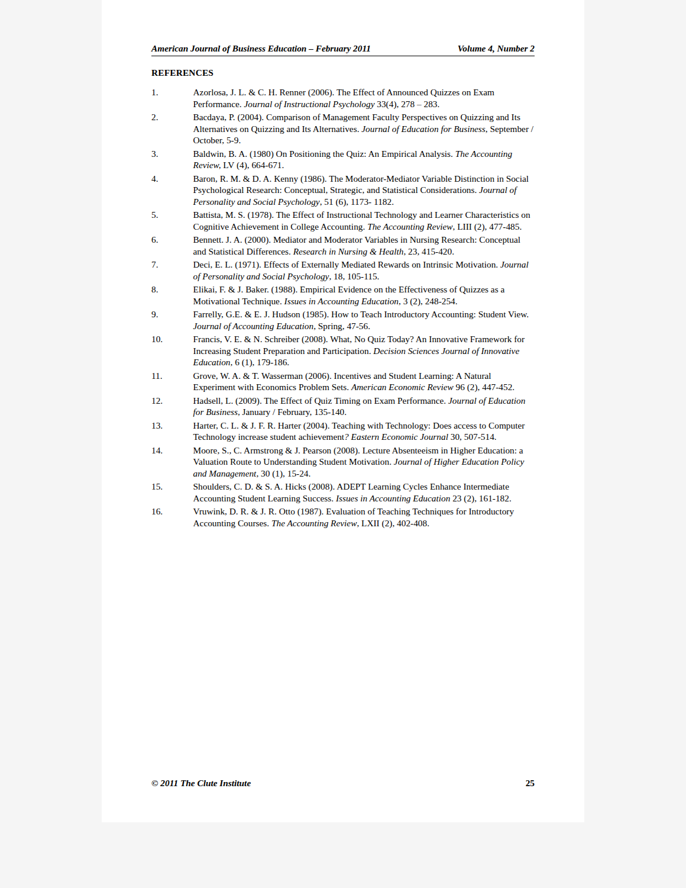American Journal of Business Education – February 2011 Volume 4, Number 2
REFERENCES
1. Azorlosa, J. L. & C. H. Renner (2006). The Effect of Announced Quizzes on Exam Performance. Journal of Instructional Psychology 33(4), 278 – 283.
2. Bacdaya, P. (2004). Comparison of Management Faculty Perspectives on Quizzing and Its Alternatives on Quizzing and Its Alternatives. Journal of Education for Business, September / October, 5-9.
3. Baldwin, B. A. (1980) On Positioning the Quiz: An Empirical Analysis. The Accounting Review, LV (4), 664-671.
4. Baron, R. M. & D. A. Kenny (1986). The Moderator-Mediator Variable Distinction in Social Psychological Research: Conceptual, Strategic, and Statistical Considerations. Journal of Personality and Social Psychology, 51 (6), 1173- 1182.
5. Battista, M. S. (1978). The Effect of Instructional Technology and Learner Characteristics on Cognitive Achievement in College Accounting. The Accounting Review, LIII (2), 477-485.
6. Bennett. J. A. (2000). Mediator and Moderator Variables in Nursing Research: Conceptual and Statistical Differences. Research in Nursing & Health, 23, 415-420.
7. Deci, E. L. (1971). Effects of Externally Mediated Rewards on Intrinsic Motivation. Journal of Personality and Social Psychology, 18, 105-115.
8. Elikai, F. & J. Baker. (1988). Empirical Evidence on the Effectiveness of Quizzes as a Motivational Technique. Issues in Accounting Education, 3 (2), 248-254.
9. Farrelly, G.E. & E. J. Hudson (1985). How to Teach Introductory Accounting: Student View. Journal of Accounting Education, Spring, 47-56.
10. Francis, V. E. & N. Schreiber (2008). What, No Quiz Today? An Innovative Framework for Increasing Student Preparation and Participation. Decision Sciences Journal of Innovative Education, 6 (1), 179-186.
11. Grove, W. A. & T. Wasserman (2006). Incentives and Student Learning: A Natural Experiment with Economics Problem Sets. American Economic Review 96 (2), 447-452.
12. Hadsell, L. (2009). The Effect of Quiz Timing on Exam Performance. Journal of Education for Business, January / February, 135-140.
13. Harter, C. L. & J. F. R. Harter (2004). Teaching with Technology: Does access to Computer Technology increase student achievement? Eastern Economic Journal 30, 507-514.
14. Moore, S., C. Armstrong & J. Pearson (2008). Lecture Absenteeism in Higher Education: a Valuation Route to Understanding Student Motivation. Journal of Higher Education Policy and Management, 30 (1), 15-24.
15. Shoulders, C. D. & S. A. Hicks (2008). ADEPT Learning Cycles Enhance Intermediate Accounting Student Learning Success. Issues in Accounting Education 23 (2), 161-182.
16. Vruwink, D. R. & J. R. Otto (1987). Evaluation of Teaching Techniques for Introductory Accounting Courses. The Accounting Review, LXII (2), 402-408.
© 2011 The Clute Institute 25